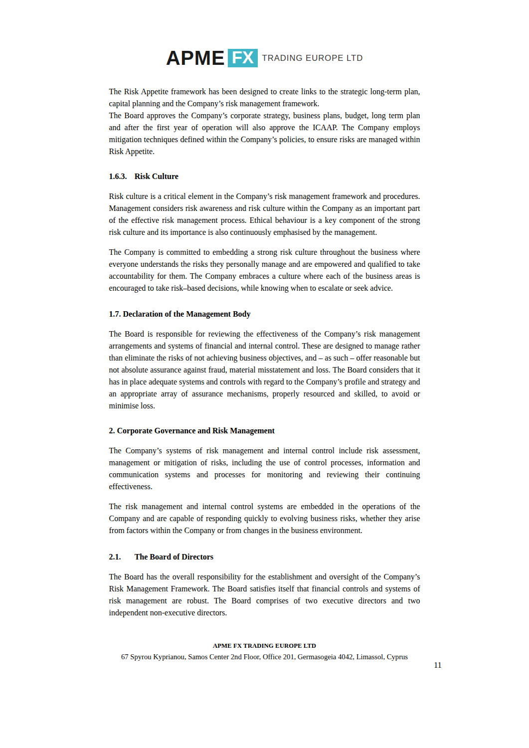APME FX Trading Europe Ltd
The Risk Appetite framework has been designed to create links to the strategic long-term plan, capital planning and the Company’s risk management framework.
The Board approves the Company’s corporate strategy, business plans, budget, long term plan and after the first year of operation will also approve the ICAAP. The Company employs mitigation techniques defined within the Company’s policies, to ensure risks are managed within Risk Appetite.
1.6.3. Risk Culture
Risk culture is a critical element in the Company’s risk management framework and procedures. Management considers risk awareness and risk culture within the Company as an important part of the effective risk management process. Ethical behaviour is a key component of the strong risk culture and its importance is also continuously emphasised by the management.
The Company is committed to embedding a strong risk culture throughout the business where everyone understands the risks they personally manage and are empowered and qualified to take accountability for them. The Company embraces a culture where each of the business areas is encouraged to take risk–based decisions, while knowing when to escalate or seek advice.
1.7. Declaration of the Management Body
The Board is responsible for reviewing the effectiveness of the Company’s risk management arrangements and systems of financial and internal control. These are designed to manage rather than eliminate the risks of not achieving business objectives, and – as such – offer reasonable but not absolute assurance against fraud, material misstatement and loss. The Board considers that it has in place adequate systems and controls with regard to the Company’s profile and strategy and an appropriate array of assurance mechanisms, properly resourced and skilled, to avoid or minimise loss.
2. Corporate Governance and Risk Management
The Company’s systems of risk management and internal control include risk assessment, management or mitigation of risks, including the use of control processes, information and communication systems and processes for monitoring and reviewing their continuing effectiveness.
The risk management and internal control systems are embedded in the operations of the Company and are capable of responding quickly to evolving business risks, whether they arise from factors within the Company or from changes in the business environment.
2.1. The Board of Directors
The Board has the overall responsibility for the establishment and oversight of the Company’s Risk Management Framework. The Board satisfies itself that financial controls and systems of risk management are robust. The Board comprises of two executive directors and two independent non-executive directors.
APME FX TRADING EUROPE LTD
67 Spyrou Kyprianou, Samos Center 2nd Floor, Office 201, Germasogeia 4042, Limassol, Cyprus
11